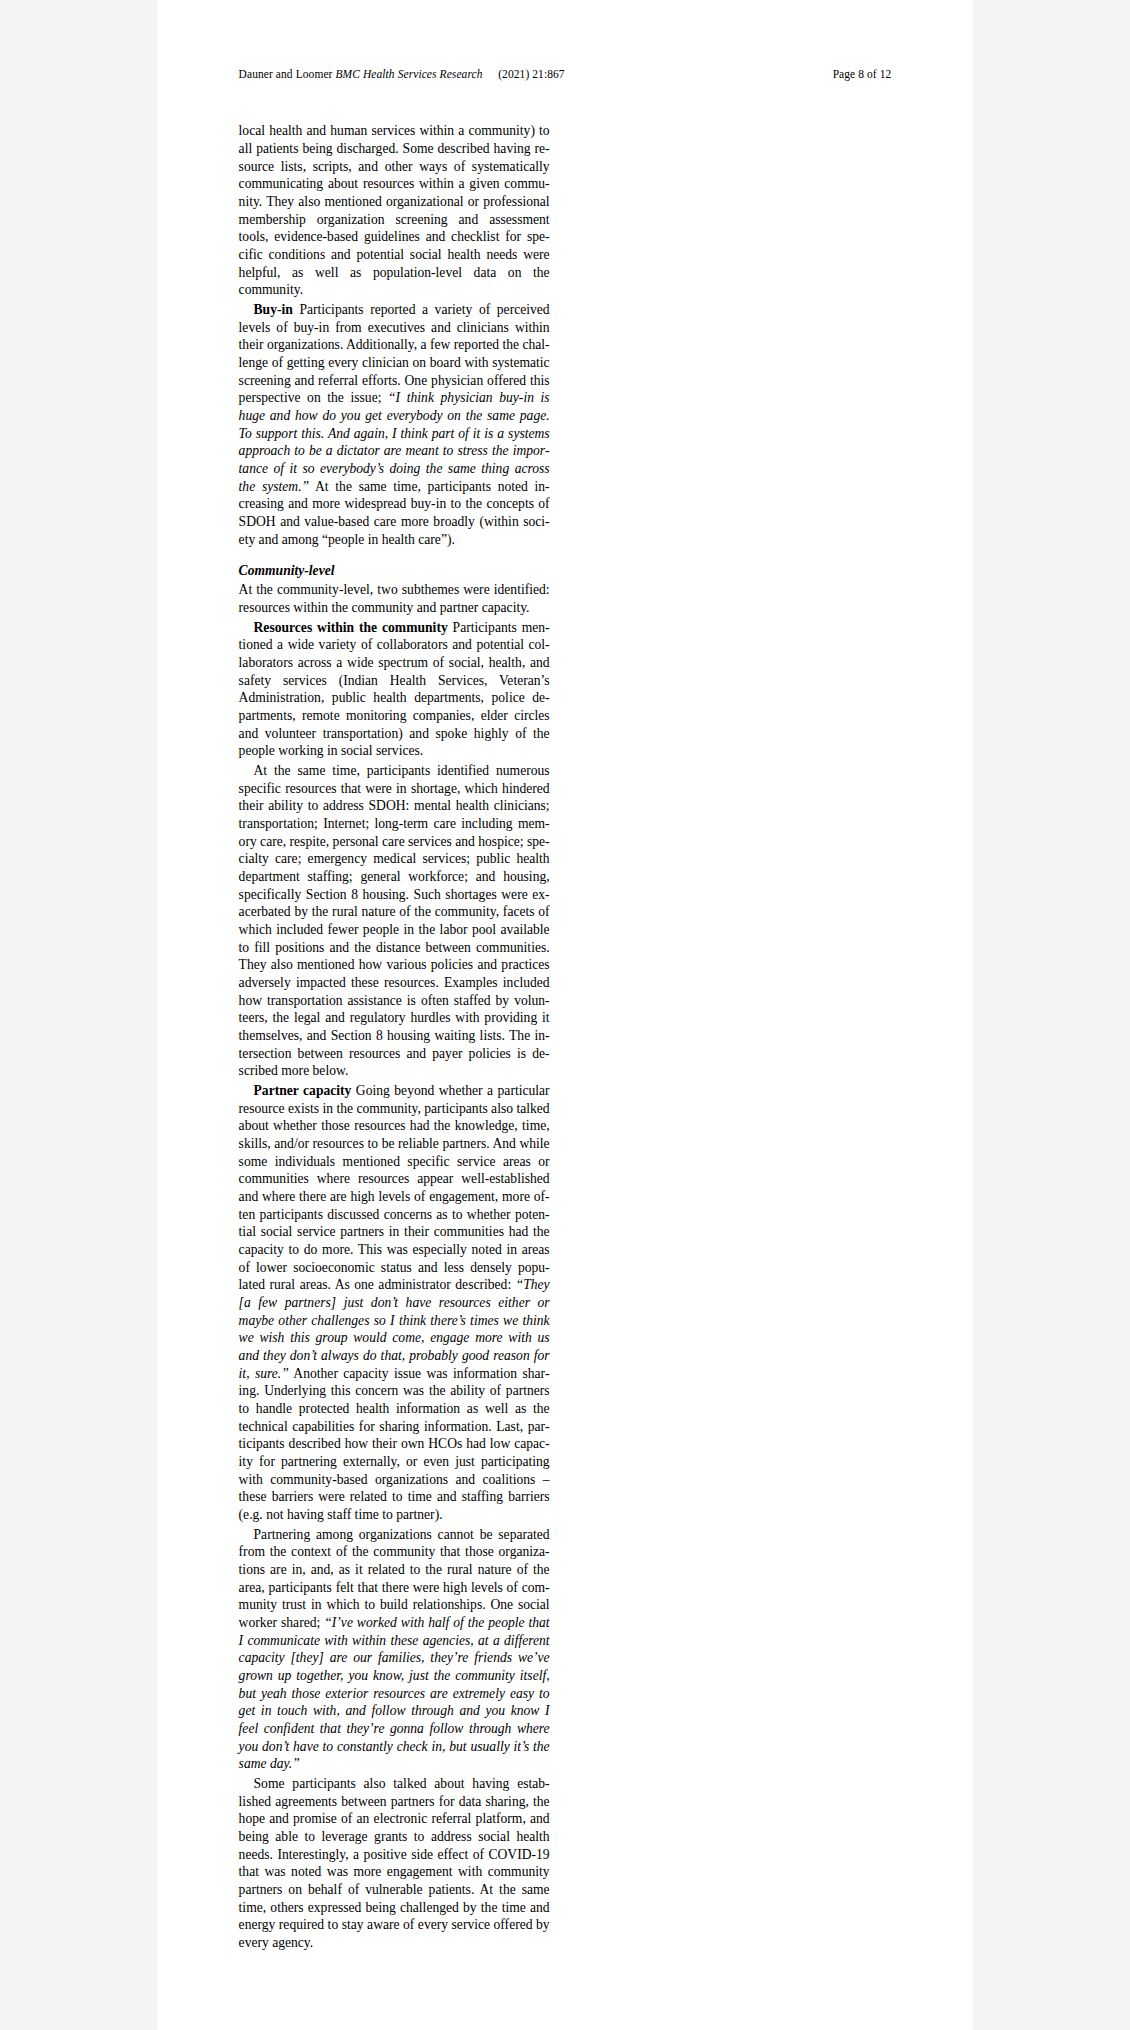Dauner and Loomer BMC Health Services Research (2021) 21:867
Page 8 of 12
local health and human services within a community) to all patients being discharged. Some described having resource lists, scripts, and other ways of systematically communicating about resources within a given community. They also mentioned organizational or professional membership organization screening and assessment tools, evidence-based guidelines and checklist for specific conditions and potential social health needs were helpful, as well as population-level data on the community.
Buy-in Participants reported a variety of perceived levels of buy-in from executives and clinicians within their organizations. Additionally, a few reported the challenge of getting every clinician on board with systematic screening and referral efforts. One physician offered this perspective on the issue; “I think physician buy-in is huge and how do you get everybody on the same page. To support this. And again, I think part of it is a systems approach to be a dictator are meant to stress the importance of it so everybody’s doing the same thing across the system.” At the same time, participants noted increasing and more widespread buy-in to the concepts of SDOH and value-based care more broadly (within society and among “people in health care”).
Community-level
At the community-level, two subthemes were identified: resources within the community and partner capacity.
Resources within the community Participants mentioned a wide variety of collaborators and potential collaborators across a wide spectrum of social, health, and safety services (Indian Health Services, Veteran’s Administration, public health departments, police departments, remote monitoring companies, elder circles and volunteer transportation) and spoke highly of the people working in social services.
At the same time, participants identified numerous specific resources that were in shortage, which hindered their ability to address SDOH: mental health clinicians; transportation; Internet; long-term care including memory care, respite, personal care services and hospice; specialty care; emergency medical services; public health department staffing; general workforce; and housing, specifically Section 8 housing. Such shortages were exacerbated by the rural nature of the community, facets of which included fewer people in the labor pool available to fill positions and the distance between communities. They also mentioned how various policies and practices adversely impacted these resources. Examples included how transportation assistance is often staffed by volunteers, the legal and regulatory hurdles with providing it themselves, and Section 8 housing waiting lists. The intersection between resources and payer policies is described more below.
Partner capacity Going beyond whether a particular resource exists in the community, participants also talked about whether those resources had the knowledge, time, skills, and/or resources to be reliable partners. And while some individuals mentioned specific service areas or communities where resources appear well-established and where there are high levels of engagement, more often participants discussed concerns as to whether potential social service partners in their communities had the capacity to do more. This was especially noted in areas of lower socioeconomic status and less densely populated rural areas. As one administrator described: “They [a few partners] just don’t have resources either or maybe other challenges so I think there’s times we think we wish this group would come, engage more with us and they don’t always do that, probably good reason for it, sure.” Another capacity issue was information sharing. Underlying this concern was the ability of partners to handle protected health information as well as the technical capabilities for sharing information. Last, participants described how their own HCOs had low capacity for partnering externally, or even just participating with community-based organizations and coalitions – these barriers were related to time and staffing barriers (e.g. not having staff time to partner).
Partnering among organizations cannot be separated from the context of the community that those organizations are in, and, as it related to the rural nature of the area, participants felt that there were high levels of community trust in which to build relationships. One social worker shared; “I’ve worked with half of the people that I communicate with within these agencies, at a different capacity [they] are our families, they’re friends we’ve grown up together, you know, just the community itself, but yeah those exterior resources are extremely easy to get in touch with, and follow through and you know I feel confident that they’re gonna follow through where you don’t have to constantly check in, but usually it’s the same day.”
Some participants also talked about having established agreements between partners for data sharing, the hope and promise of an electronic referral platform, and being able to leverage grants to address social health needs. Interestingly, a positive side effect of COVID-19 that was noted was more engagement with community partners on behalf of vulnerable patients. At the same time, others expressed being challenged by the time and energy required to stay aware of every service offered by every agency.